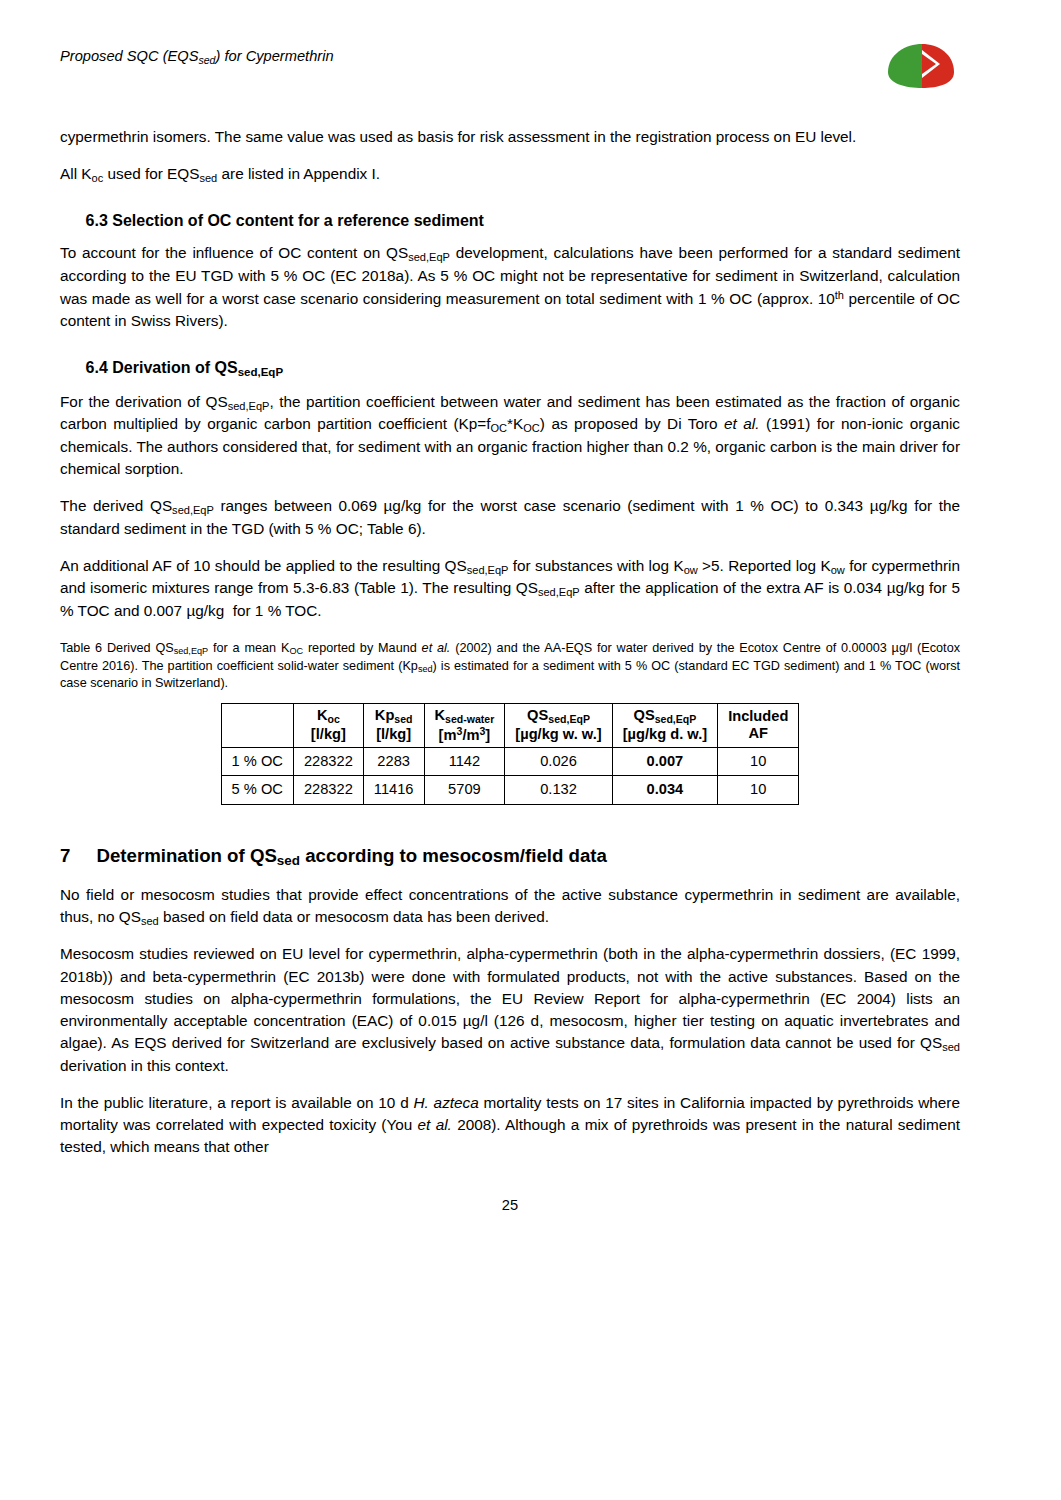Proposed SQC (EQSsed) for Cypermethrin
cypermethrin isomers. The same value was used as basis for risk assessment in the registration process on EU level.
All Koc used for EQSsed are listed in Appendix I.
6.3 Selection of OC content for a reference sediment
To account for the influence of OC content on QSsed,EqP development, calculations have been performed for a standard sediment according to the EU TGD with 5 % OC (EC 2018a). As 5 % OC might not be representative for sediment in Switzerland, calculation was made as well for a worst case scenario considering measurement on total sediment with 1 % OC (approx. 10th percentile of OC content in Swiss Rivers).
6.4 Derivation of QSsed,EqP
For the derivation of QSsed,EqP, the partition coefficient between water and sediment has been estimated as the fraction of organic carbon multiplied by organic carbon partition coefficient (Kp=fOC*KOC) as proposed by Di Toro et al. (1991) for non-ionic organic chemicals. The authors considered that, for sediment with an organic fraction higher than 0.2 %, organic carbon is the main driver for chemical sorption.
The derived QSsed,EqP ranges between 0.069 µg/kg for the worst case scenario (sediment with 1 % OC) to 0.343 µg/kg for the standard sediment in the TGD (with 5 % OC; Table 6).
An additional AF of 10 should be applied to the resulting QSsed,EqP for substances with log Kow >5. Reported log Kow for cypermethrin and isomeric mixtures range from 5.3-6.83 (Table 1). The resulting QSsed,EqP after the application of the extra AF is 0.034 µg/kg for 5 % TOC and 0.007 µg/kg for 1 % TOC.
Table 6 Derived QSsed,EqP for a mean KOC reported by Maund et al. (2002) and the AA-EQS for water derived by the Ecotox Centre of 0.00003 µg/l (Ecotox Centre 2016). The partition coefficient solid-water sediment (Kpsed) is estimated for a sediment with 5 % OC (standard EC TGD sediment) and 1 % TOC (worst case scenario in Switzerland).
| | K oc [l/kg] | Kp sed [l/kg] | K sed-water [m 3 /m 3 ] | QS sed,EqP [µg/kg w. w.] | QS sed,EqP [µg/kg d. w.] | Included AF |
| --- | --- | --- | --- | --- | --- | --- |
| 1 % OC | 228322 | 2283 | 1142 | 0.026 | 0.007 | 10 |
| 5 % OC | 228322 | 11416 | 5709 | 0.132 | 0.034 | 10 |
7 Determination of QSsed according to mesocosm/field data
No field or mesocosm studies that provide effect concentrations of the active substance cypermethrin in sediment are available, thus, no QSsed based on field data or mesocosm data has been derived.
Mesocosm studies reviewed on EU level for cypermethrin, alpha-cypermethrin (both in the alpha-cypermethrin dossiers, (EC 1999, 2018b)) and beta-cypermethrin (EC 2013b) were done with formulated products, not with the active substances. Based on the mesocosm studies on alpha-cypermethrin formulations, the EU Review Report for alpha-cypermethrin (EC 2004) lists an environmentally acceptable concentration (EAC) of 0.015 µg/l (126 d, mesocosm, higher tier testing on aquatic invertebrates and algae). As EQS derived for Switzerland are exclusively based on active substance data, formulation data cannot be used for QSsed derivation in this context.
In the public literature, a report is available on 10 d H. azteca mortality tests on 17 sites in California impacted by pyrethroids where mortality was correlated with expected toxicity (You et al. 2008). Although a mix of pyrethroids was present in the natural sediment tested, which means that other
25